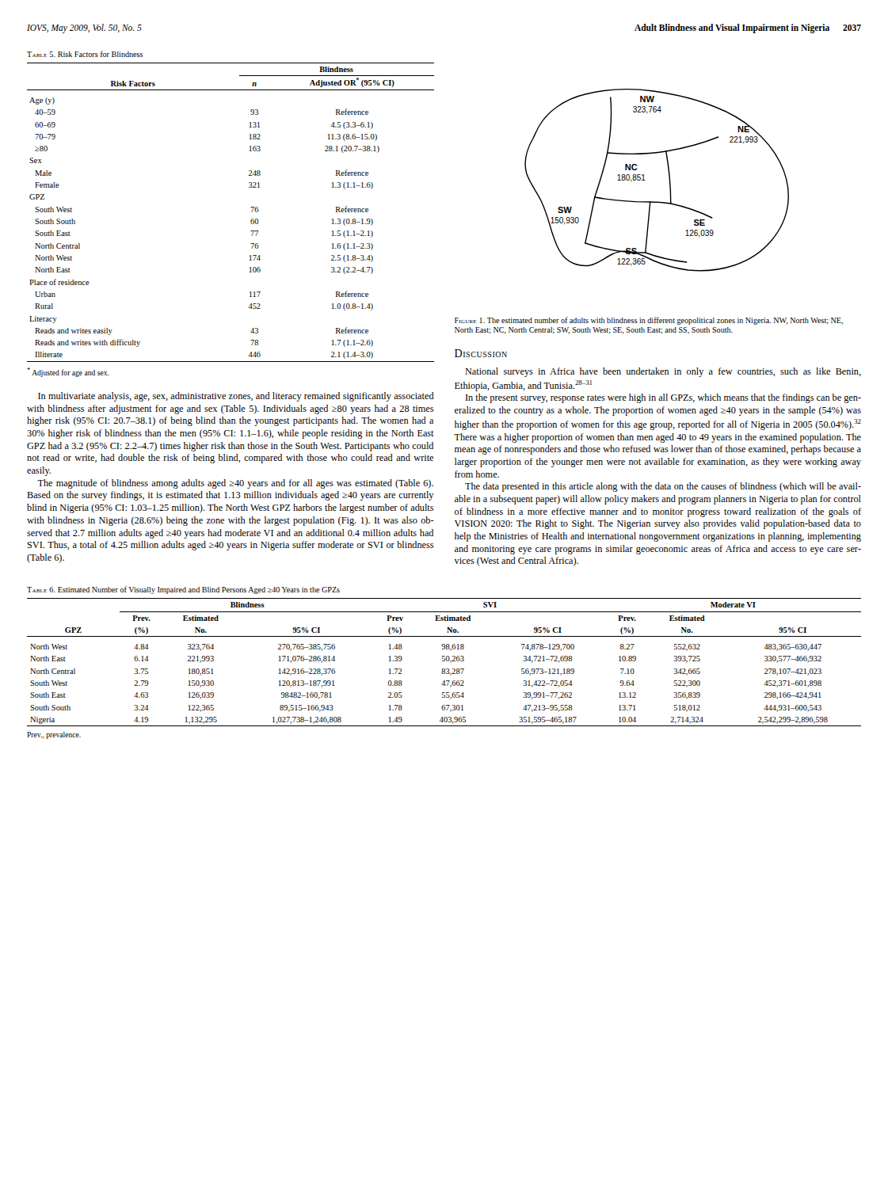IOVS, May 2009, Vol. 50, No. 5
Adult Blindness and Visual Impairment in Nigeria 2037
Table 5. Risk Factors for Blindness
| | Blindness |
| Risk Factors | n | Adjusted OR * (95% CI) |
| Age (y) | | |
| 40–59 | 93 | Reference |
| 60–69 | 131 | 4.5 (3.3–6.1) |
| 70–79 | 182 | 11.3 (8.6–15.0) |
| ≥80 | 163 | 28.1 (20.7–38.1) |
| Sex | | |
| Male | 248 | Reference |
| Female | 321 | 1.3 (1.1–1.6) |
| GPZ | | |
| South West | 76 | Reference |
| South South | 60 | 1.3 (0.8–1.9) |
| South East | 77 | 1.5 (1.1–2.1) |
| North Central | 76 | 1.6 (1.1–2.3) |
| North West | 174 | 2.5 (1.8–3.4) |
| North East | 106 | 3.2 (2.2–4.7) |
| Place of residence | | |
| Urban | 117 | Reference |
| Rural | 452 | 1.0 (0.8–1.4) |
| Literacy | | |
| Reads and writes easily | 43 | Reference |
| Reads and writes with difficulty | 78 | 1.7 (1.1–2.6) |
| Illiterate | 446 | 2.1 (1.4–3.0) |
* Adjusted for age and sex.
In multivariate analysis, age, sex, administrative zones, and literacy remained significantly associated with blindness after adjustment for age and sex (Table 5). Individuals aged ≥80 years had a 28 times higher risk (95% CI: 20.7–38.1) of being blind than the youngest participants had. The women had a 30% higher risk of blindness than the men (95% CI: 1.1–1.6), while people residing in the North East GPZ had a 3.2 (95% CI: 2.2–4.7) times higher risk than those in the South West. Participants who could not read or write, had double the risk of being blind, compared with those who could read and write easily.
The magnitude of blindness among adults aged ≥40 years and for all ages was estimated (Table 6). Based on the survey findings, it is estimated that 1.13 million individuals aged ≥40 years are currently blind in Nigeria (95% CI: 1.03–1.25 million). The North West GPZ harbors the largest number of adults with blindness in Nigeria (28.6%) being the zone with the largest population (Fig. 1). It was also observed that 2.7 million adults aged ≥40 years had moderate VI and an additional 0.4 million adults had SVI. Thus, a total of 4.25 million adults aged ≥40 years in Nigeria suffer moderate or SVI or blindness (Table 6).
NW 323,764 NE 221,993 NC 180,851 SW 150,930 SE 126,039 SS 122,365
Figure 1. The estimated number of adults with blindness in different geopolitical zones in Nigeria. NW, North West; NE, North East; NC, North Central; SW, South West; SE, South East; and SS, South South.
Discussion
National surveys in Africa have been undertaken in only a few countries, such as like Benin, Ethiopia, Gambia, and Tunisia.28–31
In the present survey, response rates were high in all GPZs, which means that the findings can be generalized to the country as a whole. The proportion of women aged ≥40 years in the sample (54%) was higher than the proportion of women for this age group, reported for all of Nigeria in 2005 (50.04%).32 There was a higher proportion of women than men aged 40 to 49 years in the examined population. The mean age of nonresponders and those who refused was lower than of those examined, perhaps because a larger proportion of the younger men were not available for examination, as they were working away from home.
The data presented in this article along with the data on the causes of blindness (which will be available in a subsequent paper) will allow policy makers and program planners in Nigeria to plan for control of blindness in a more effective manner and to monitor progress toward realization of the goals of VISION 2020: The Right to Sight. The Nigerian survey also provides valid population-based data to help the Ministries of Health and international nongovernment organizations in planning, implementing and monitoring eye care programs in similar geoeconomic areas of Africa and access to eye care services (West and Central Africa).
Table 6. Estimated Number of Visually Impaired and Blind Persons Aged ≥40 Years in the GPZs
| | Blindness | SVI | Moderate VI |
| | Prev. | Estimated | | Prev | Estimated | | Prev. | Estimated | |
| GPZ | (%) | No. | 95% CI | (%) | No. | 95% CI | (%) | No. | 95% CI |
| North West | 4.84 | 323,764 | 270,765–385,756 | 1.48 | 98,618 | 74,878–129,700 | 8.27 | 552,632 | 483,365–630,447 |
| North East | 6.14 | 221,993 | 171,076–286,814 | 1.39 | 50,263 | 34,721–72,698 | 10.89 | 393,725 | 330,577–466,932 |
| North Central | 3.75 | 180,851 | 142,916–228,376 | 1.72 | 83,287 | 56,973–121,189 | 7.10 | 342,665 | 278,107–421,023 |
| South West | 2.79 | 150,930 | 120,813–187,991 | 0.88 | 47,662 | 31,422–72,054 | 9.64 | 522,300 | 452,371–601,898 |
| South East | 4.63 | 126,039 | 98482–160,781 | 2.05 | 55,654 | 39,991–77,262 | 13.12 | 356,839 | 298,166–424,941 |
| South South | 3.24 | 122,365 | 89,515–166,943 | 1.78 | 67,301 | 47,213–95,558 | 13.71 | 518,012 | 444,931–600,543 |
| Nigeria | 4.19 | 1,132,295 | 1,027,738–1,246,808 | 1.49 | 403,965 | 351,595–465,187 | 10.04 | 2,714,324 | 2,542,299–2,896,598 |
Prev., prevalence.